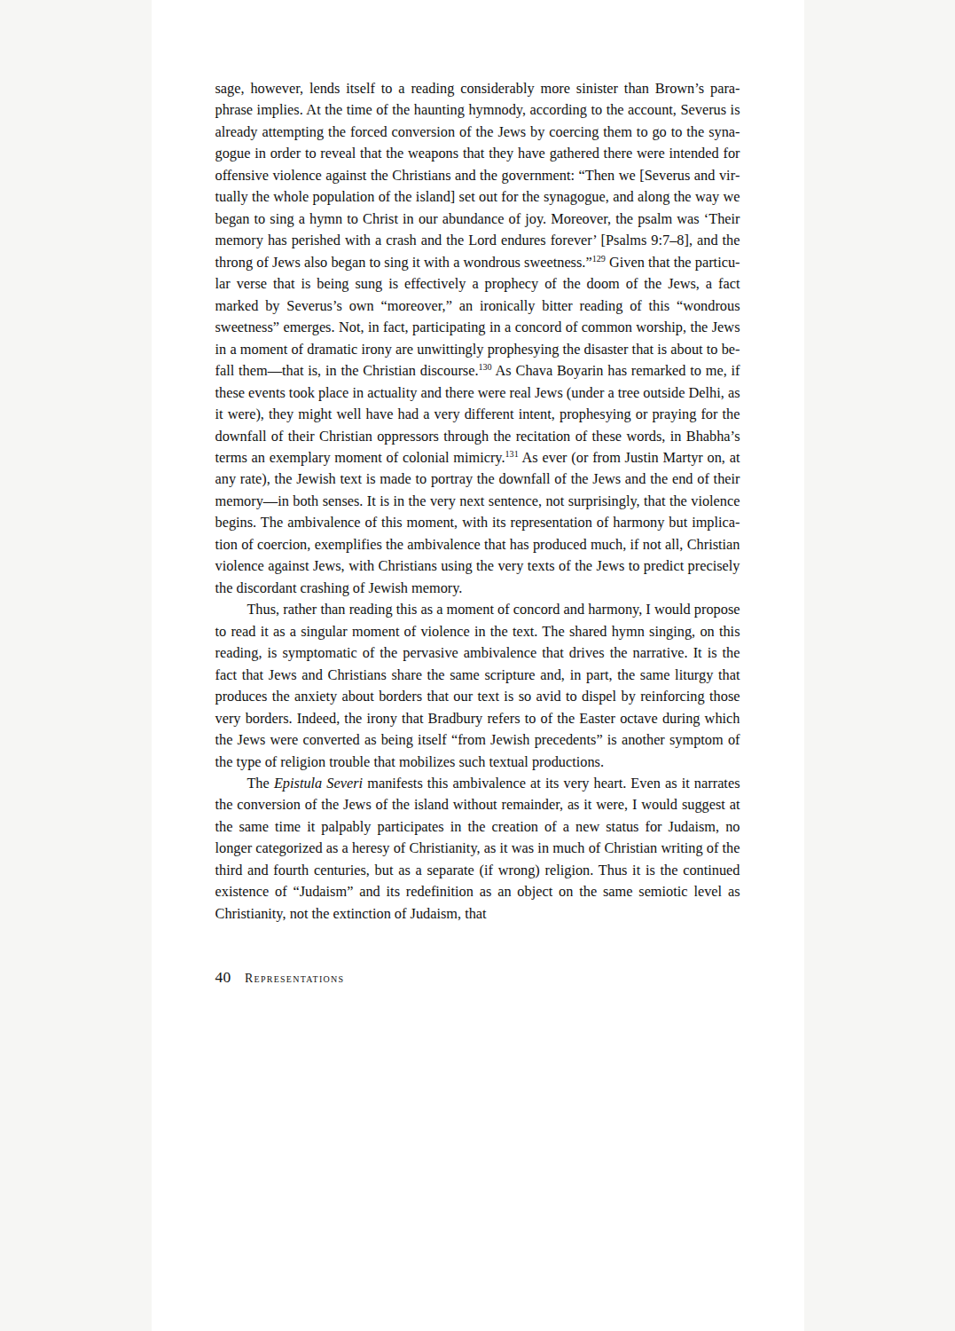sage, however, lends itself to a reading considerably more sinister than Brown’s paraphrase implies. At the time of the haunting hymnody, according to the account, Severus is already attempting the forced conversion of the Jews by coercing them to go to the synagogue in order to reveal that the weapons that they have gathered there were intended for offensive violence against the Christians and the government: “Then we [Severus and virtually the whole population of the island] set out for the synagogue, and along the way we began to sing a hymn to Christ in our abundance of joy. Moreover, the psalm was ‘Their memory has perished with a crash and the Lord endures forever’ [Psalms 9:7–8], and the throng of Jews also began to sing it with a wondrous sweetness.”129 Given that the particular verse that is being sung is effectively a prophecy of the doom of the Jews, a fact marked by Severus’s own “moreover,” an ironically bitter reading of this “wondrous sweetness” emerges. Not, in fact, participating in a concord of common worship, the Jews in a moment of dramatic irony are unwittingly prophesying the disaster that is about to befall them—that is, in the Christian discourse.130 As Chava Boyarin has remarked to me, if these events took place in actuality and there were real Jews (under a tree outside Delhi, as it were), they might well have had a very different intent, prophesying or praying for the downfall of their Christian oppressors through the recitation of these words, in Bhabha’s terms an exemplary moment of colonial mimicry.131 As ever (or from Justin Martyr on, at any rate), the Jewish text is made to portray the downfall of the Jews and the end of their memory—in both senses. It is in the very next sentence, not surprisingly, that the violence begins. The ambivalence of this moment, with its representation of harmony but implication of coercion, exemplifies the ambivalence that has produced much, if not all, Christian violence against Jews, with Christians using the very texts of the Jews to predict precisely the discordant crashing of Jewish memory.
Thus, rather than reading this as a moment of concord and harmony, I would propose to read it as a singular moment of violence in the text. The shared hymn singing, on this reading, is symptomatic of the pervasive ambivalence that drives the narrative. It is the fact that Jews and Christians share the same scripture and, in part, the same liturgy that produces the anxiety about borders that our text is so avid to dispel by reinforcing those very borders. Indeed, the irony that Bradbury refers to of the Easter octave during which the Jews were converted as being itself “from Jewish precedents” is another symptom of the type of religion trouble that mobilizes such textual productions.
The Epistula Severi manifests this ambivalence at its very heart. Even as it narrates the conversion of the Jews of the island without remainder, as it were, I would suggest at the same time it palpably participates in the creation of a new status for Judaism, no longer categorized as a heresy of Christianity, as it was in much of Christian writing of the third and fourth centuries, but as a separate (if wrong) religion. Thus it is the continued existence of “Judaism” and its redefinition as an object on the same semiotic level as Christianity, not the extinction of Judaism, that
40 Representations